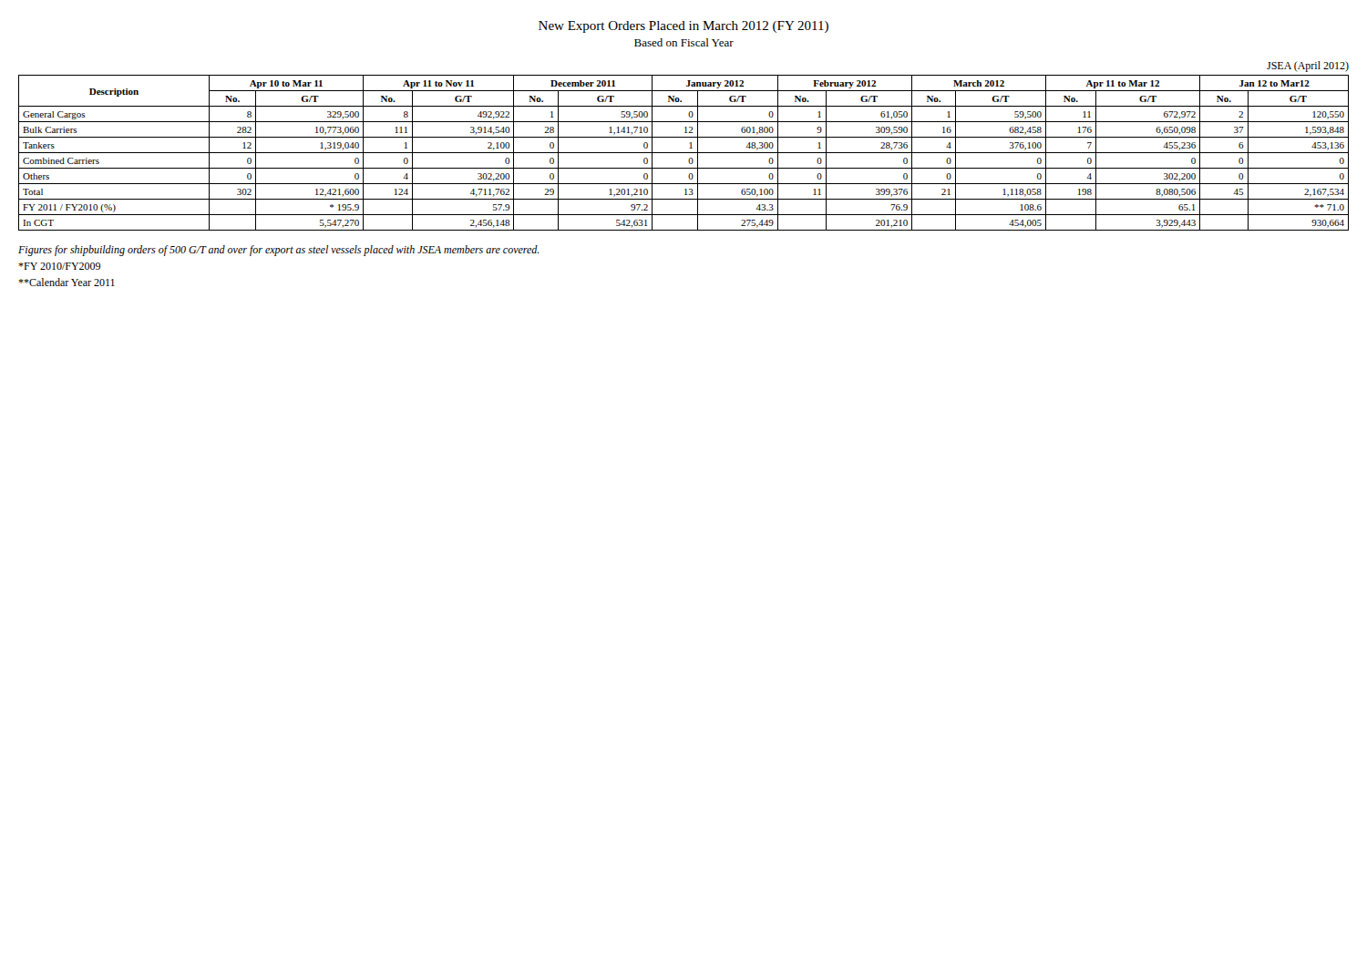New Export Orders Placed in March 2012 (FY 2011)
Based on Fiscal Year
JSEA (April 2012)
| Description | Apr 10 to Mar 11 | Apr 11 to Nov 11 | December 2011 | January 2012 | February 2012 | March 2012 | Apr 11 to Mar 12 | Jan 12 to Mar12 |
| --- | --- | --- | --- | --- | --- | --- | --- | --- |
| No. | G/T | No. | G/T | No. | G/T | No. | G/T | No. | G/T | No. | G/T | No. | G/T | No. | G/T |
| General Cargos | 8 | 329,500 | 8 | 492,922 | 1 | 59,500 | 0 | 0 | 1 | 61,050 | 1 | 59,500 | 11 | 672,972 | 2 | 120,550 |
| Bulk Carriers | 282 | 10,773,060 | 111 | 3,914,540 | 28 | 1,141,710 | 12 | 601,800 | 9 | 309,590 | 16 | 682,458 | 176 | 6,650,098 | 37 | 1,593,848 |
| Tankers | 12 | 1,319,040 | 1 | 2,100 | 0 | 0 | 1 | 48,300 | 1 | 28,736 | 4 | 376,100 | 7 | 455,236 | 6 | 453,136 |
| Combined Carriers | 0 | 0 | 0 | 0 | 0 | 0 | 0 | 0 | 0 | 0 | 0 | 0 | 0 | 0 | 0 | 0 |
| Others | 0 | 0 | 4 | 302,200 | 0 | 0 | 0 | 0 | 0 | 0 | 0 | 0 | 4 | 302,200 | 0 | 0 |
| Total | 302 | 12,421,600 | 124 | 4,711,762 | 29 | 1,201,210 | 13 | 650,100 | 11 | 399,376 | 21 | 1,118,058 | 198 | 8,080,506 | 45 | 2,167,534 |
| FY 2011 / FY2010 (%) | | * 195.9 | | 57.9 | | 97.2 | | 43.3 | | 76.9 | | 108.6 | | 65.1 | | ** 71.0 |
| In CGT | | 5,547,270 | | 2,456,148 | | 542,631 | | 275,449 | | 201,210 | | 454,005 | | 3,929,443 | | 930,664 |
Figures for shipbuilding orders of 500 G/T and over for export as steel vessels placed with JSEA members are covered.
*FY 2010/FY2009
**Calendar Year 2011